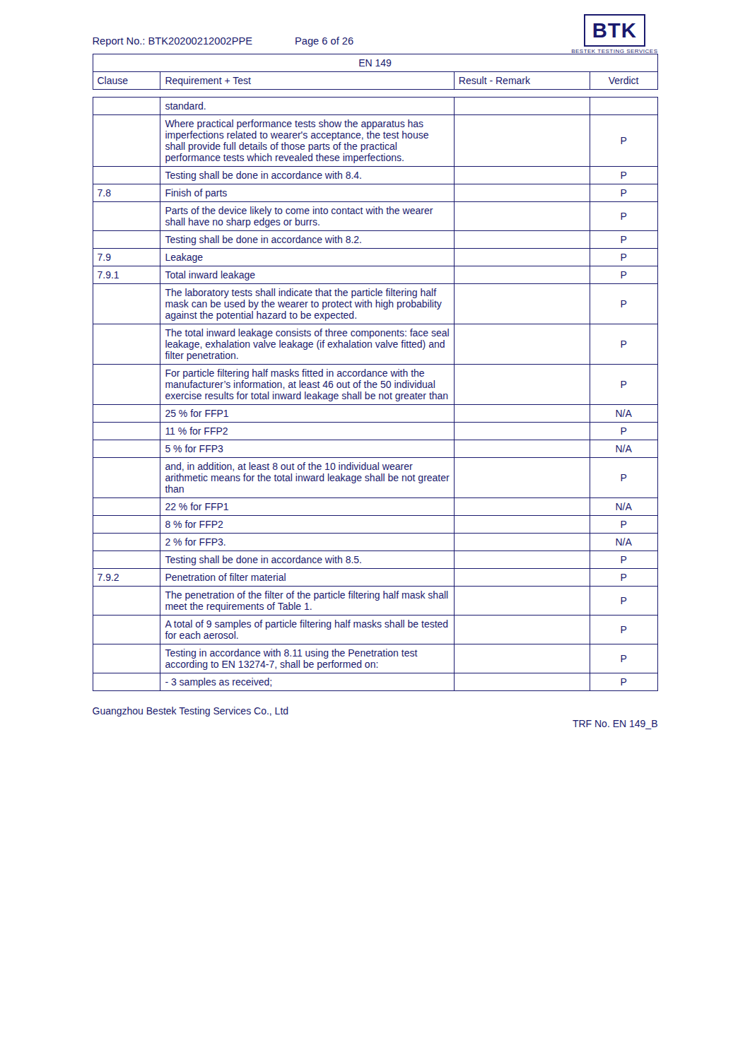BTK
BESTEK TESTING SERVICES
Report No.: BTK20200212002PPE Page 6 of 26
| EN 149 |
| Clause | Requirement + Test | Result - Remark | Verdict |
| | standard. | | |
| | Where practical performance tests show the apparatus has imperfections related to wearer's acceptance, the test house shall provide full details of those parts of the practical performance tests which revealed these imperfections. | | P |
| | Testing shall be done in accordance with 8.4. | | P |
| 7.8 | Finish of parts | | P |
| | Parts of the device likely to come into contact with the wearer shall have no sharp edges or burrs. | | P |
| | Testing shall be done in accordance with 8.2. | | P |
| 7.9 | Leakage | | P |
| 7.9.1 | Total inward leakage | | P |
| | The laboratory tests shall indicate that the particle filtering half mask can be used by the wearer to protect with high probability against the potential hazard to be expected. | | P |
| | The total inward leakage consists of three components: face seal leakage, exhalation valve leakage (if exhalation valve fitted) and filter penetration. | | P |
| | For particle filtering half masks fitted in accordance with the manufacturer’s information, at least 46 out of the 50 individual exercise results for total inward leakage shall be not greater than | | P |
| | 25 % for FFP1 | | N/A |
| | 11 % for FFP2 | | P |
| | 5 % for FFP3 | | N/A |
| | and, in addition, at least 8 out of the 10 individual wearer arithmetic means for the total inward leakage shall be not greater than | | P |
| | 22 % for FFP1 | | N/A |
| | 8 % for FFP2 | | P |
| | 2 % for FFP3. | | N/A |
| | Testing shall be done in accordance with 8.5. | | P |
| 7.9.2 | Penetration of filter material | | P |
| | The penetration of the filter of the particle filtering half mask shall meet the requirements of Table 1. | | P |
| | A total of 9 samples of particle filtering half masks shall be tested for each aerosol. | | P |
| | Testing in accordance with 8.11 using the Penetration test according to EN 13274-7, shall be performed on: | | P |
| | - 3 samples as received; | | P |
Guangzhou Bestek Testing Services Co., Ltd
TRF No. EN 149_B